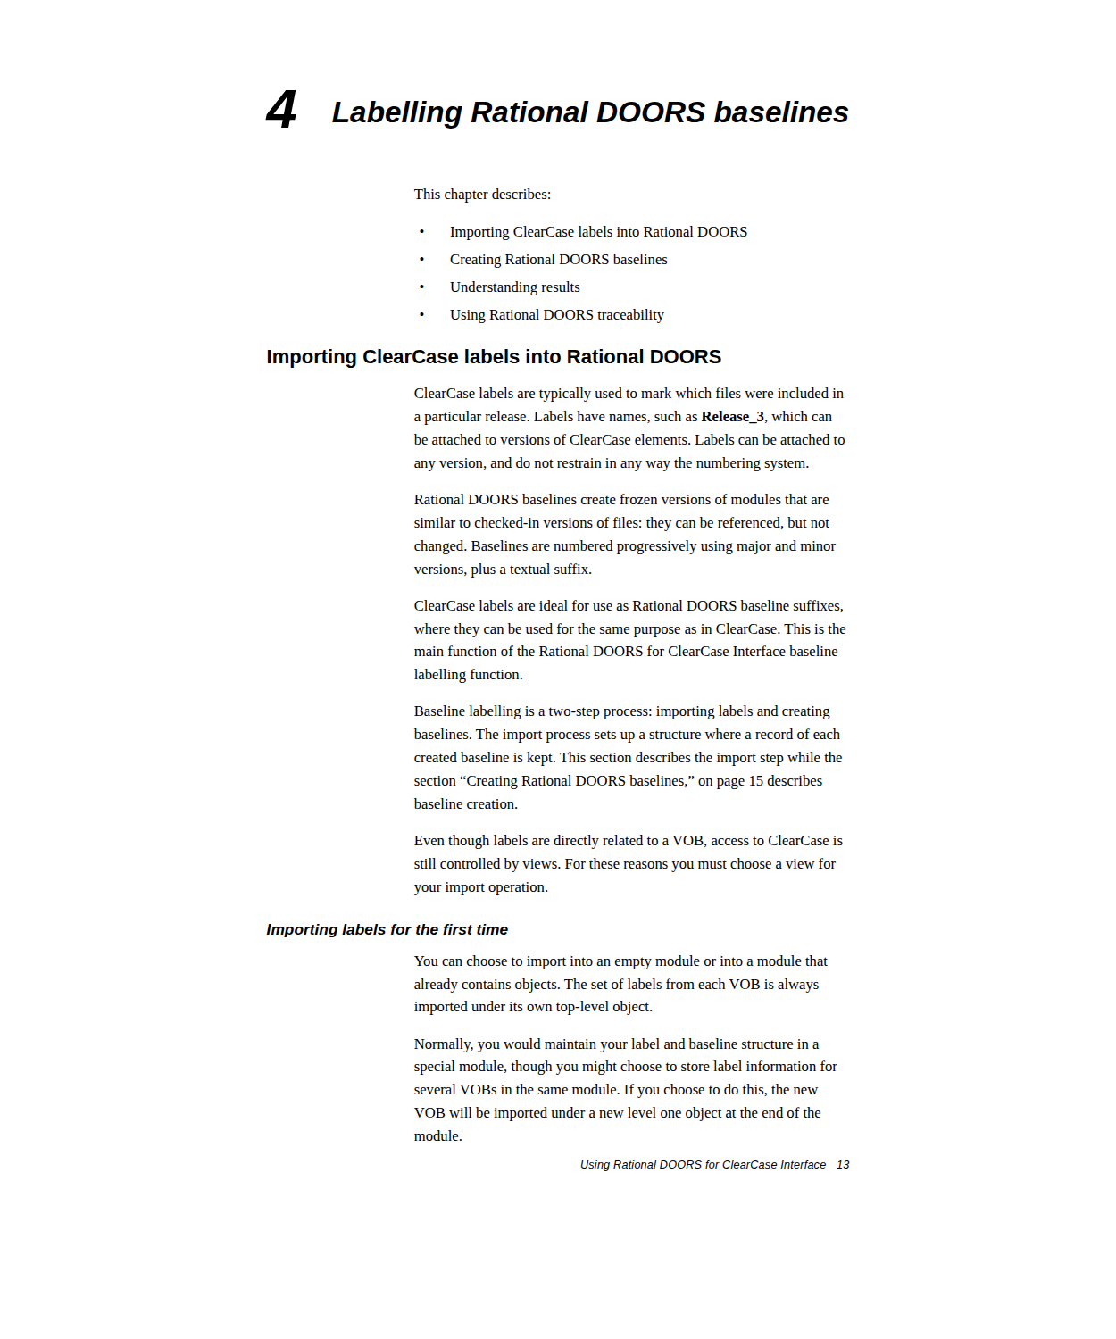4
Labelling Rational DOORS baselines
This chapter describes:
Importing ClearCase labels into Rational DOORS
Creating Rational DOORS baselines
Understanding results
Using Rational DOORS traceability
Importing ClearCase labels into Rational DOORS
ClearCase labels are typically used to mark which files were included in a particular release. Labels have names, such as Release_3, which can be attached to versions of ClearCase elements. Labels can be attached to any version, and do not restrain in any way the numbering system.
Rational DOORS baselines create frozen versions of modules that are similar to checked-in versions of files: they can be referenced, but not changed. Baselines are numbered progressively using major and minor versions, plus a textual suffix.
ClearCase labels are ideal for use as Rational DOORS baseline suffixes, where they can be used for the same purpose as in ClearCase. This is the main function of the Rational DOORS for ClearCase Interface baseline labelling function.
Baseline labelling is a two-step process: importing labels and creating baselines. The import process sets up a structure where a record of each created baseline is kept. This section describes the import step while the section “Creating Rational DOORS baselines,” on page 15 describes baseline creation.
Even though labels are directly related to a VOB, access to ClearCase is still controlled by views. For these reasons you must choose a view for your import operation.
Importing labels for the first time
You can choose to import into an empty module or into a module that already contains objects. The set of labels from each VOB is always imported under its own top-level object.
Normally, you would maintain your label and baseline structure in a special module, though you might choose to store label information for several VOBs in the same module. If you choose to do this, the new VOB will be imported under a new level one object at the end of the module.
Using Rational DOORS for ClearCase Interface13